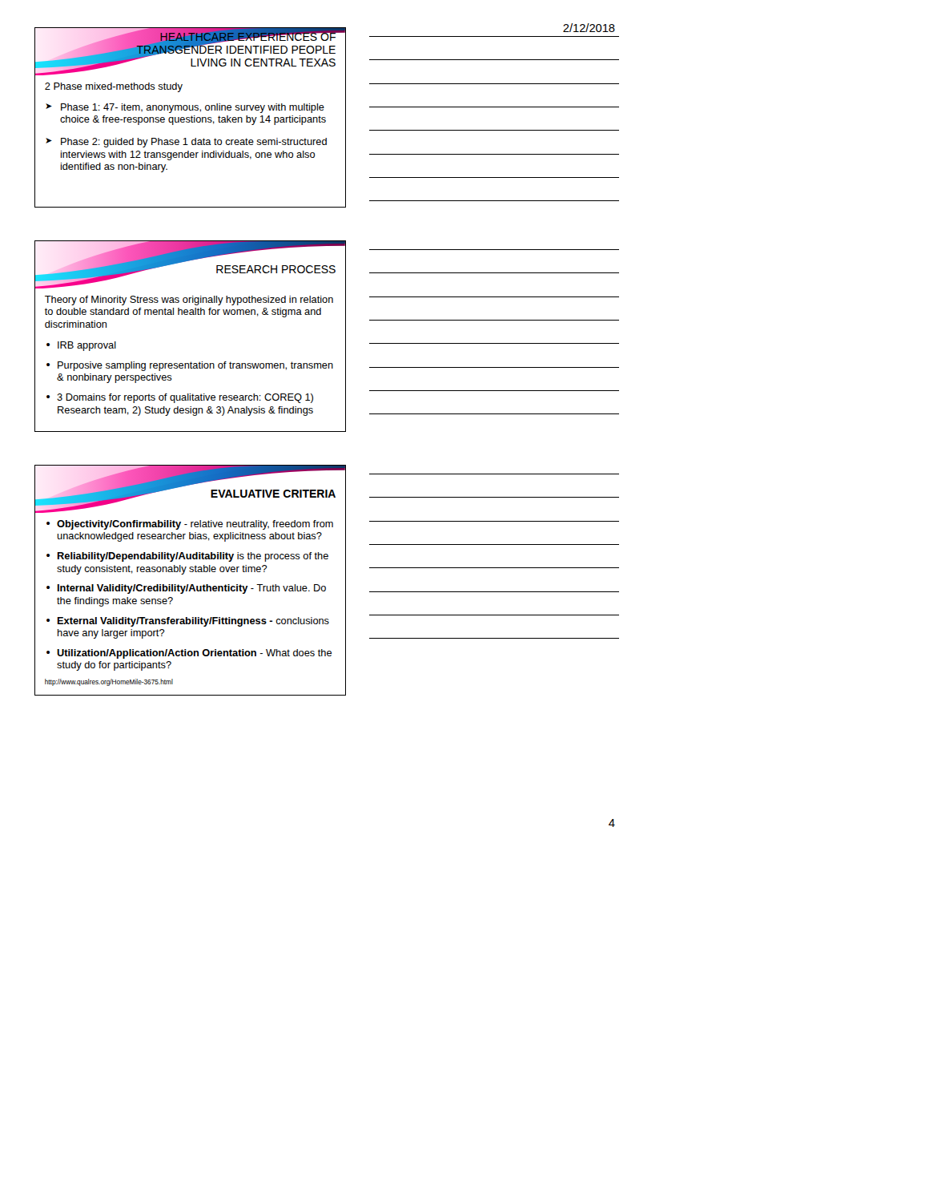2/12/2018
HEALTHCARE EXPERIENCES OF
TRANSGENDER IDENTIFIED PEOPLE
LIVING IN CENTRAL TEXAS
2 Phase mixed-methods study
Phase 1: 47- item, anonymous, online survey with multiple choice & free-response questions, taken by 14 participants
Phase 2: guided by Phase 1 data to create semi-structured interviews with 12 transgender individuals, one who also identified as non-binary.
RESEARCH PROCESS
Theory of Minority Stress was originally hypothesized in relation to double standard of mental health for women, & stigma and discrimination
IRB approval
Purposive sampling representation of transwomen, transmen & nonbinary perspectives
3 Domains for reports of qualitative research: COREQ 1) Research team, 2) Study design & 3) Analysis & findings
EVALUATIVE CRITERIA
Objectivity/Confirmability - relative neutrality, freedom from unacknowledged researcher bias, explicitness about bias?
Reliability/Dependability/Auditability is the process of the study consistent, reasonably stable over time?
Internal Validity/Credibility/Authenticity - Truth value. Do the findings make sense?
External Validity/Transferability/Fittingness - conclusions have any larger import?
Utilization/Application/Action Orientation - What does the study do for participants?
http://www.qualres.org/HomeMile-3675.html
4